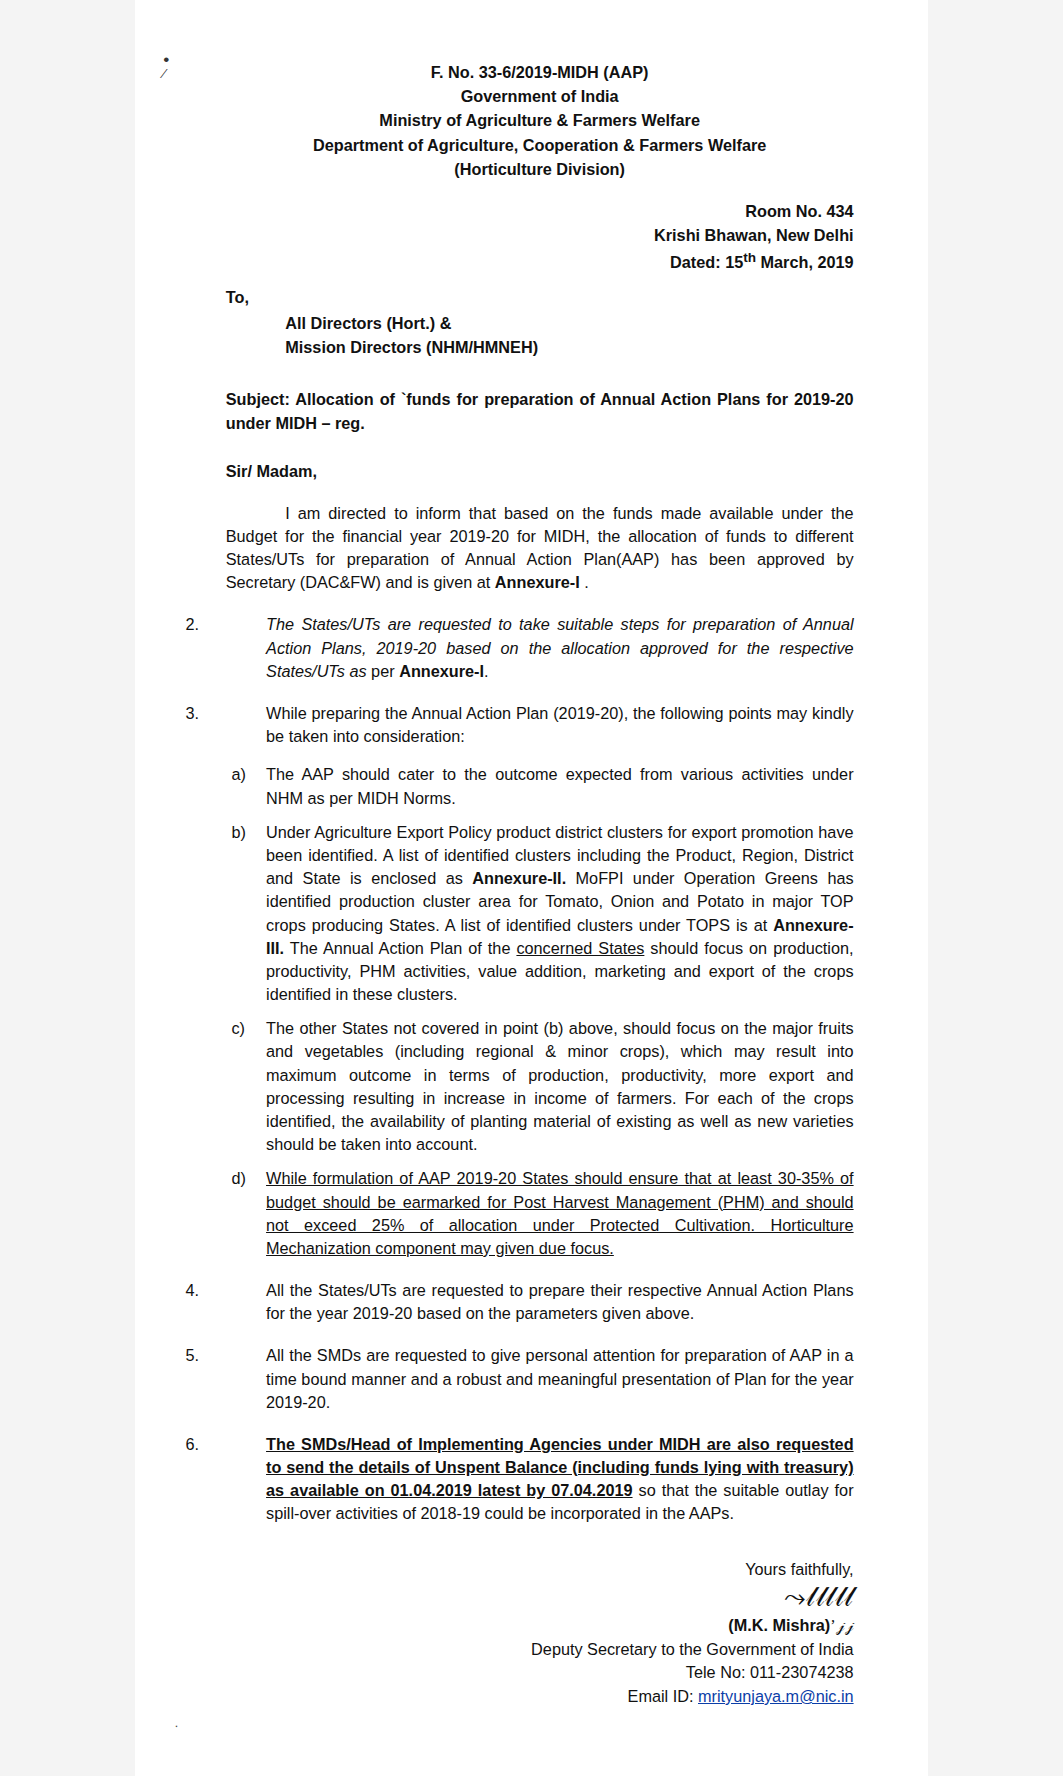• ⁄
F. No. 33-6/2019-MIDH (AAP)
Government of India
Ministry of Agriculture & Farmers Welfare
Department of Agriculture, Cooperation & Farmers Welfare
(Horticulture Division)
Room No. 434
Krishi Bhawan, New Delhi
Dated: 15th March, 2019
To,
All Directors (Hort.) &
Mission Directors (NHM/HMNEH)
Subject: Allocation of `funds for preparation of Annual Action Plans for 2019-20 under MIDH – reg.
Sir/ Madam,
I am directed to inform that based on the funds made available under the Budget for the financial year 2019-20 for MIDH, the allocation of funds to different States/UTs for preparation of Annual Action Plan(AAP) has been approved by Secretary (DAC&FW) and is given at Annexure-I .
2. The States/UTs are requested to take suitable steps for preparation of Annual Action Plans, 2019-20 based on the allocation approved for the respective States/UTs as per Annexure-I.
3. While preparing the Annual Action Plan (2019-20), the following points may kindly be taken into consideration:
a) The AAP should cater to the outcome expected from various activities under NHM as per MIDH Norms.
b) Under Agriculture Export Policy product district clusters for export promotion have been identified. A list of identified clusters including the Product, Region, District and State is enclosed as Annexure-II. MoFPI under Operation Greens has identified production cluster area for Tomato, Onion and Potato in major TOP crops producing States. A list of identified clusters under TOPS is at Annexure-III. The Annual Action Plan of the concerned States should focus on production, productivity, PHM activities, value addition, marketing and export of the crops identified in these clusters.
c) The other States not covered in point (b) above, should focus on the major fruits and vegetables (including regional & minor crops), which may result into maximum outcome in terms of production, productivity, more export and processing resulting in increase in income of farmers. For each of the crops identified, the availability of planting material of existing as well as new varieties should be taken into account.
d) While formulation of AAP 2019-20 States should ensure that at least 30-35% of budget should be earmarked for Post Harvest Management (PHM) and should not exceed 25% of allocation under Protected Cultivation. Horticulture Mechanization component may given due focus.
4. All the States/UTs are requested to prepare their respective Annual Action Plans for the year 2019-20 based on the parameters given above.
5. All the SMDs are requested to give personal attention for preparation of AAP in a time bound manner and a robust and meaningful presentation of Plan for the year 2019-20.
6. The SMDs/Head of Implementing Agencies under MIDH are also requested to send the details of Unspent Balance (including funds lying with treasury) as available on 01.04.2019 latest by 07.04.2019 so that the suitable outlay for spill-over activities of 2018-19 could be incorporated in the AAPs.
Yours faithfully,
⤳𝓁𝓁𝓁𝓁𝓁
(M.K. Mishra)’𝒿𝒿
Deputy Secretary to the Government of India
Tele No: 011-23074238
Email ID: mrityunjaya.m@nic.in
∙